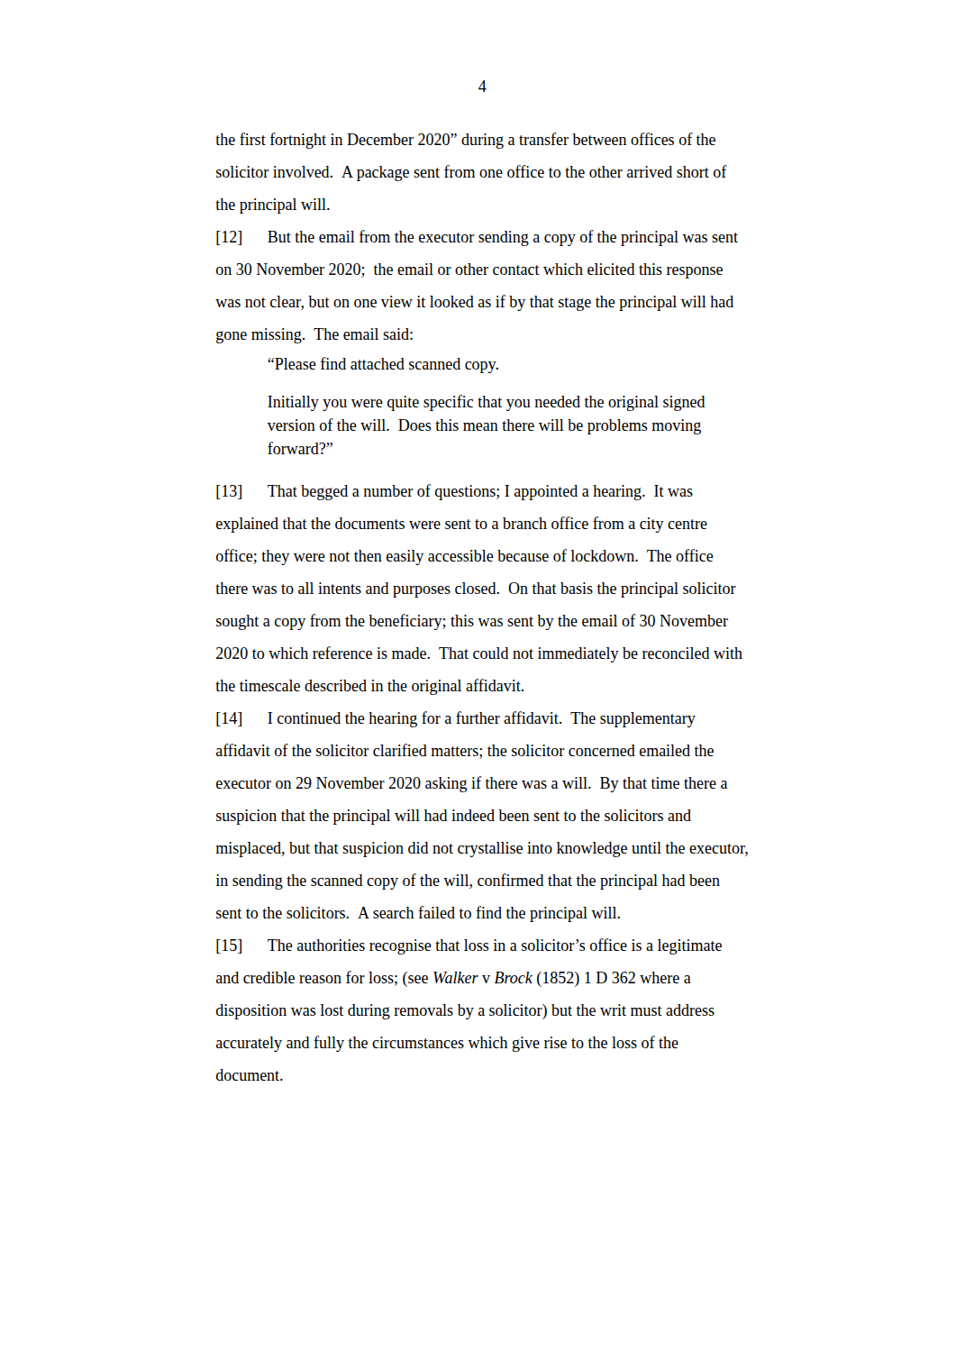4
the first fortnight in December 2020” during a transfer between offices of the solicitor involved. A package sent from one office to the other arrived short of the principal will.
[12] But the email from the executor sending a copy of the principal was sent on 30 November 2020; the email or other contact which elicited this response was not clear, but on one view it looked as if by that stage the principal will had gone missing. The email said:
“Please find attached scanned copy.
Initially you were quite specific that you needed the original signed version of the will. Does this mean there will be problems moving forward?”
[13] That begged a number of questions; I appointed a hearing. It was explained that the documents were sent to a branch office from a city centre office; they were not then easily accessible because of lockdown. The office there was to all intents and purposes closed. On that basis the principal solicitor sought a copy from the beneficiary; this was sent by the email of 30 November 2020 to which reference is made. That could not immediately be reconciled with the timescale described in the original affidavit.
[14] I continued the hearing for a further affidavit. The supplementary affidavit of the solicitor clarified matters; the solicitor concerned emailed the executor on 29 November 2020 asking if there was a will. By that time there a suspicion that the principal will had indeed been sent to the solicitors and misplaced, but that suspicion did not crystallise into knowledge until the executor, in sending the scanned copy of the will, confirmed that the principal had been sent to the solicitors. A search failed to find the principal will.
[15] The authorities recognise that loss in a solicitor’s office is a legitimate and credible reason for loss; (see Walker v Brock (1852) 1 D 362 where a disposition was lost during removals by a solicitor) but the writ must address accurately and fully the circumstances which give rise to the loss of the document.